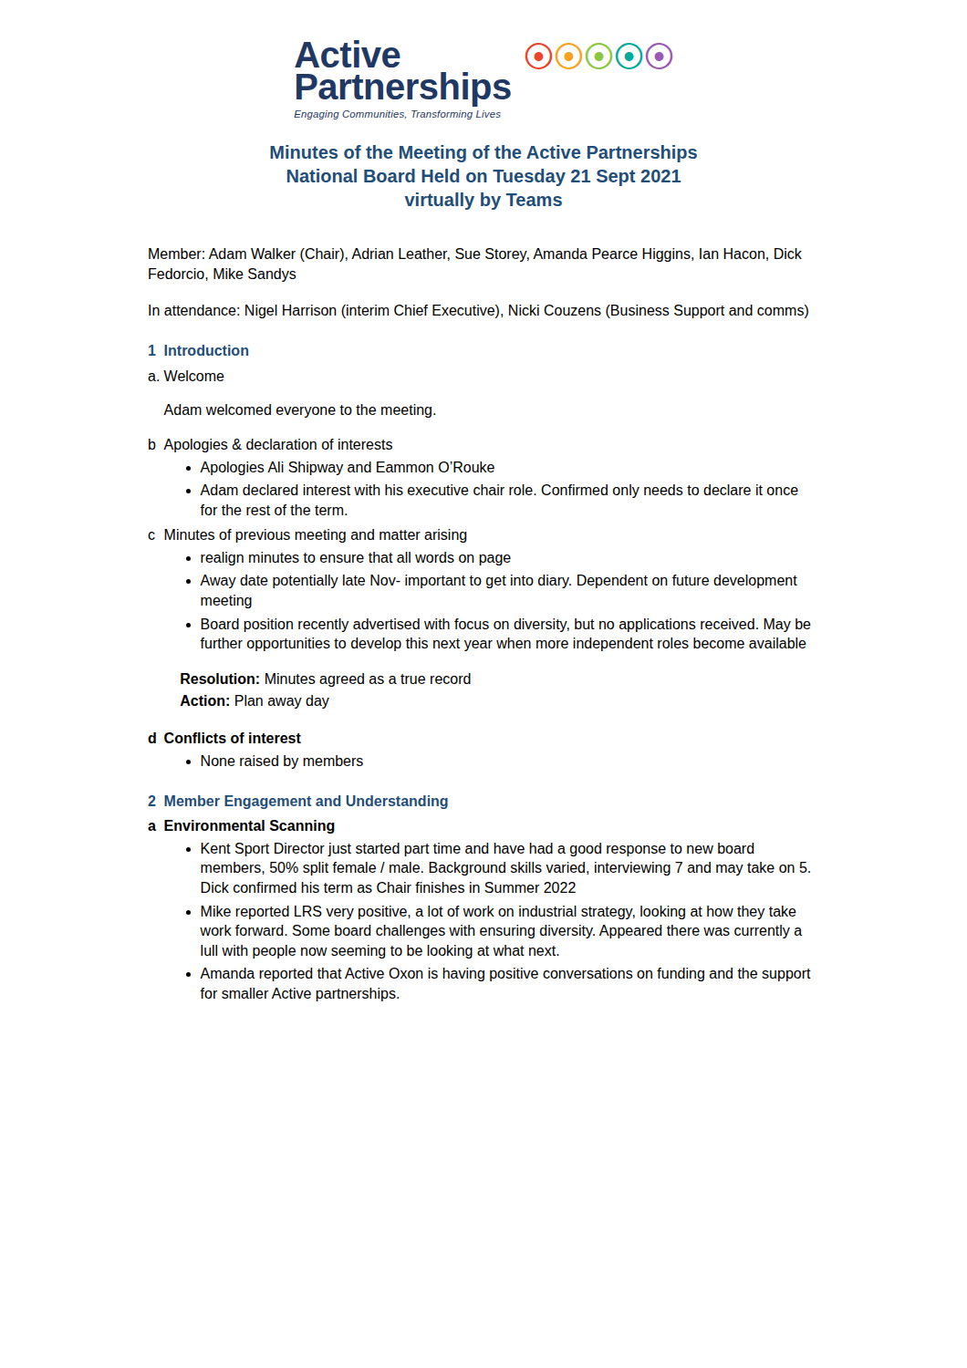Active Partnerships Engaging Communities, Transforming Lives ⦿⦿⦿⦿⦿
Minutes of the Meeting of the Active Partnerships
National Board Held on Tuesday 21 Sept 2021
virtually by Teams
Member: Adam Walker (Chair), Adrian Leather, Sue Storey, Amanda Pearce Higgins, Ian Hacon, Dick Fedorcio, Mike Sandys
In attendance: Nigel Harrison (interim Chief Executive), Nicki Couzens (Business Support and comms)
1 Introduction
a. Welcome
Adam welcomed everyone to the meeting.
b Apologies & declaration of interests
Apologies Ali Shipway and Eammon O’Rouke
Adam declared interest with his executive chair role. Confirmed only needs to declare it once for the rest of the term.
c Minutes of previous meeting and matter arising
realign minutes to ensure that all words on page
Away date potentially late Nov- important to get into diary. Dependent on future development meeting
Board position recently advertised with focus on diversity, but no applications received. May be further opportunities to develop this next year when more independent roles become available
Resolution: Minutes agreed as a true record
Action: Plan away day
d Conflicts of interest
None raised by members
2 Member Engagement and Understanding
a Environmental Scanning
Kent Sport Director just started part time and have had a good response to new board members, 50% split female / male. Background skills varied, interviewing 7 and may take on 5. Dick confirmed his term as Chair finishes in Summer 2022
Mike reported LRS very positive, a lot of work on industrial strategy, looking at how they take work forward. Some board challenges with ensuring diversity. Appeared there was currently a lull with people now seeming to be looking at what next.
Amanda reported that Active Oxon is having positive conversations on funding and the support for smaller Active partnerships.